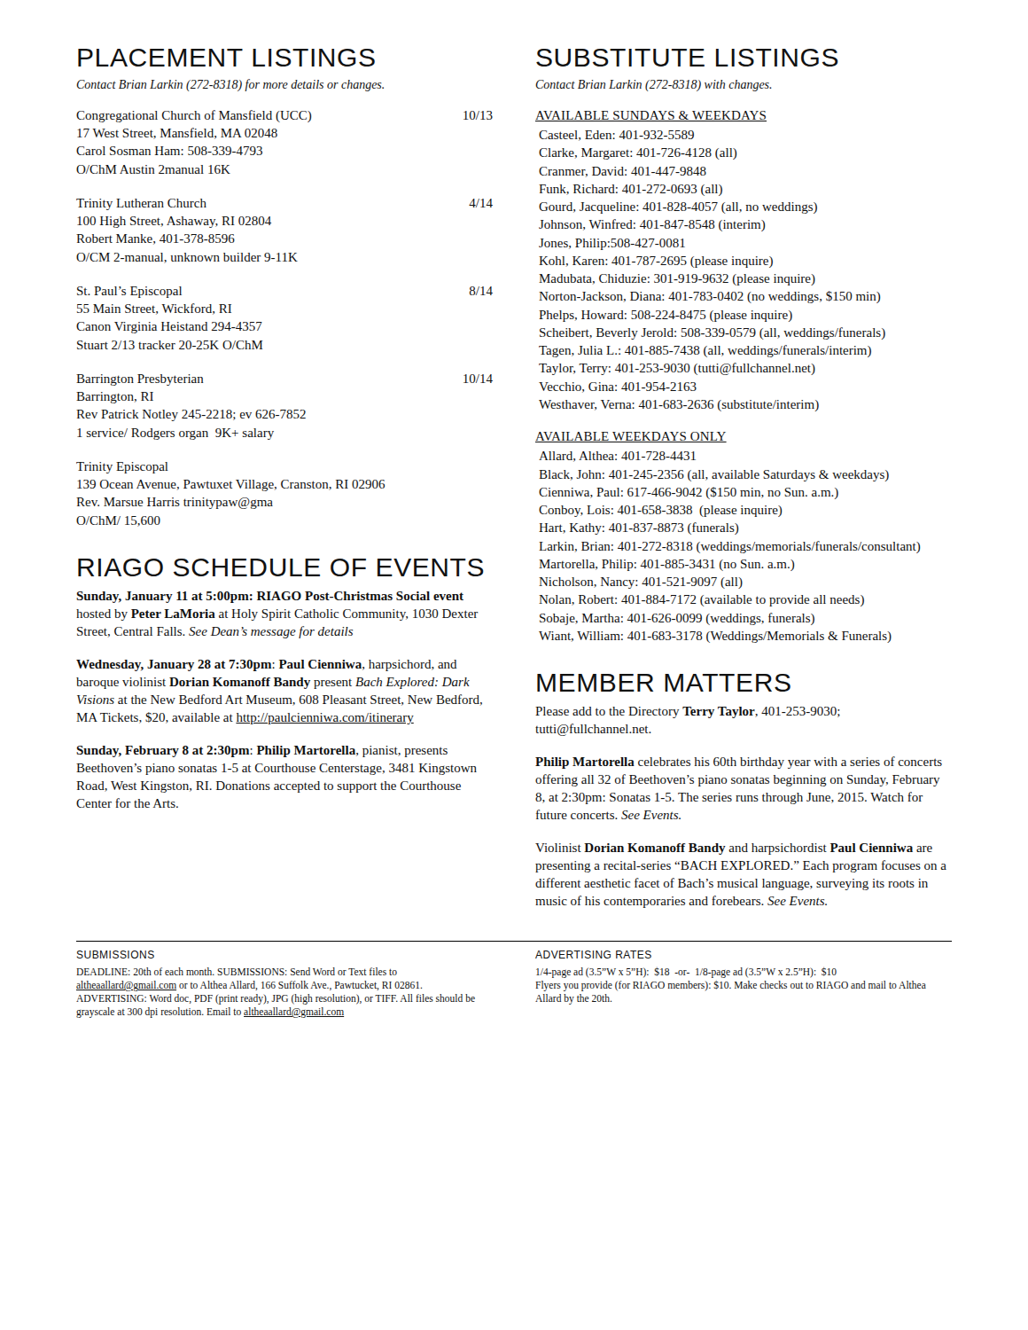Placement Listings
Contact Brian Larkin (272-8318) for more details or changes.
Congregational Church of Mansfield (UCC) 10/13
17 West Street, Mansfield, MA 02048
Carol Sosman Ham: 508-339-4793
O/ChM Austin 2manual 16K
Trinity Lutheran Church 4/14
100 High Street, Ashaway, RI 02804
Robert Manke, 401-378-8596
O/CM 2-manual, unknown builder 9-11K
St. Paul’s Episcopal 8/14
55 Main Street, Wickford, RI
Canon Virginia Heistand 294-4357
Stuart 2/13 tracker 20-25K O/ChM
Barrington Presbyterian 10/14
Barrington, RI
Rev Patrick Notley 245-2218; ev 626-7852
1 service/ Rodgers organ 9K+ salary
Trinity Episcopal
139 Ocean Avenue, Pawtuxet Village, Cranston, RI 02906
Rev. Marsue Harris trinitypaw@gma
O/ChM/ 15,600
RIAGO Schedule of Events
Sunday, January 11 at 5:00pm: RIAGO Post-Christmas Social event hosted by Peter LaMoria at Holy Spirit Catholic Community, 1030 Dexter Street, Central Falls. See Dean’s message for details
Wednesday, January 28 at 7:30pm: Paul Cienniwa, harpsichord, and baroque violinist Dorian Komanoff Bandy present Bach Explored: Dark Visions at the New Bedford Art Museum, 608 Pleasant Street, New Bedford, MA Tickets, $20, available at http://paulcienniwa.com/itinerary
Sunday, February 8 at 2:30pm: Philip Martorella, pianist, presents Beethoven’s piano sonatas 1-5 at Courthouse Centerstage, 3481 Kingstown Road, West Kingston, RI. Donations accepted to support the Courthouse Center for the Arts.
Substitute Listings
Contact Brian Larkin (272-8318) with changes.
Available Sundays & Weekdays
Casteel, Eden: 401-932-5589
Clarke, Margaret: 401-726-4128 (all)
Cranmer, David: 401-447-9848
Funk, Richard: 401-272-0693 (all)
Gourd, Jacqueline: 401-828-4057 (all, no weddings)
Johnson, Winfred: 401-847-8548 (interim)
Jones, Philip:508-427-0081
Kohl, Karen: 401-787-2695 (please inquire)
Madubata, Chiduzie: 301-919-9632 (please inquire)
Norton-Jackson, Diana: 401-783-0402 (no weddings, $150 min)
Phelps, Howard: 508-224-8475 (please inquire)
Scheibert, Beverly Jerold: 508-339-0579 (all, weddings/funerals)
Tagen, Julia L.: 401-885-7438 (all, weddings/funerals/interim)
Taylor, Terry: 401-253-9030 (tutti@fullchannel.net)
Vecchio, Gina: 401-954-2163
Westhaver, Verna: 401-683-2636 (substitute/interim)
Available Weekdays Only
Allard, Althea: 401-728-4431
Black, John: 401-245-2356 (all, available Saturdays & weekdays)
Cienniwa, Paul: 617-466-9042 ($150 min, no Sun. a.m.)
Conboy, Lois: 401-658-3838 (please inquire)
Hart, Kathy: 401-837-8873 (funerals)
Larkin, Brian: 401-272-8318 (weddings/memorials/funerals/consultant)
Martorella, Philip: 401-885-3431 (no Sun. a.m.)
Nicholson, Nancy: 401-521-9097 (all)
Nolan, Robert: 401-884-7172 (available to provide all needs)
Sobaje, Martha: 401-626-0099 (weddings, funerals)
Wiant, William: 401-683-3178 (Weddings/Memorials & Funerals)
Member Matters
Please add to the Directory Terry Taylor, 401-253-9030; tutti@fullchannel.net.
Philip Martorella celebrates his 60th birthday year with a series of concerts offering all 32 of Beethoven’s piano sonatas beginning on Sunday, February 8, at 2:30pm: Sonatas 1-5. The series runs through June, 2015. Watch for future concerts. See Events.
Violinist Dorian Komanoff Bandy and harpsichordist Paul Cienniwa are presenting a recital-series “BACH EXPLORED.” Each program focuses on a different aesthetic facet of Bach’s musical language, surveying its roots in music of his contemporaries and forebears. See Events.
Submissions
DEADLINE: 20th of each month. SUBMISSIONS: Send Word or Text files to altheaallard@gmail.com or to Althea Allard, 166 Suffolk Ave., Pawtucket, RI 02861. ADVERTISING: Word doc, PDF (print ready), JPG (high resolution), or TIFF. All files should be grayscale at 300 dpi resolution. Email to altheaallard@gmail.com
Advertising Rates
1/4-page ad (3.5”W x 5”H): $18 -or- 1/8-page ad (3.5”W x 2.5”H): $10
Flyers you provide (for RIAGO members): $10. Make checks out to RIAGO and mail to Althea Allard by the 20th.